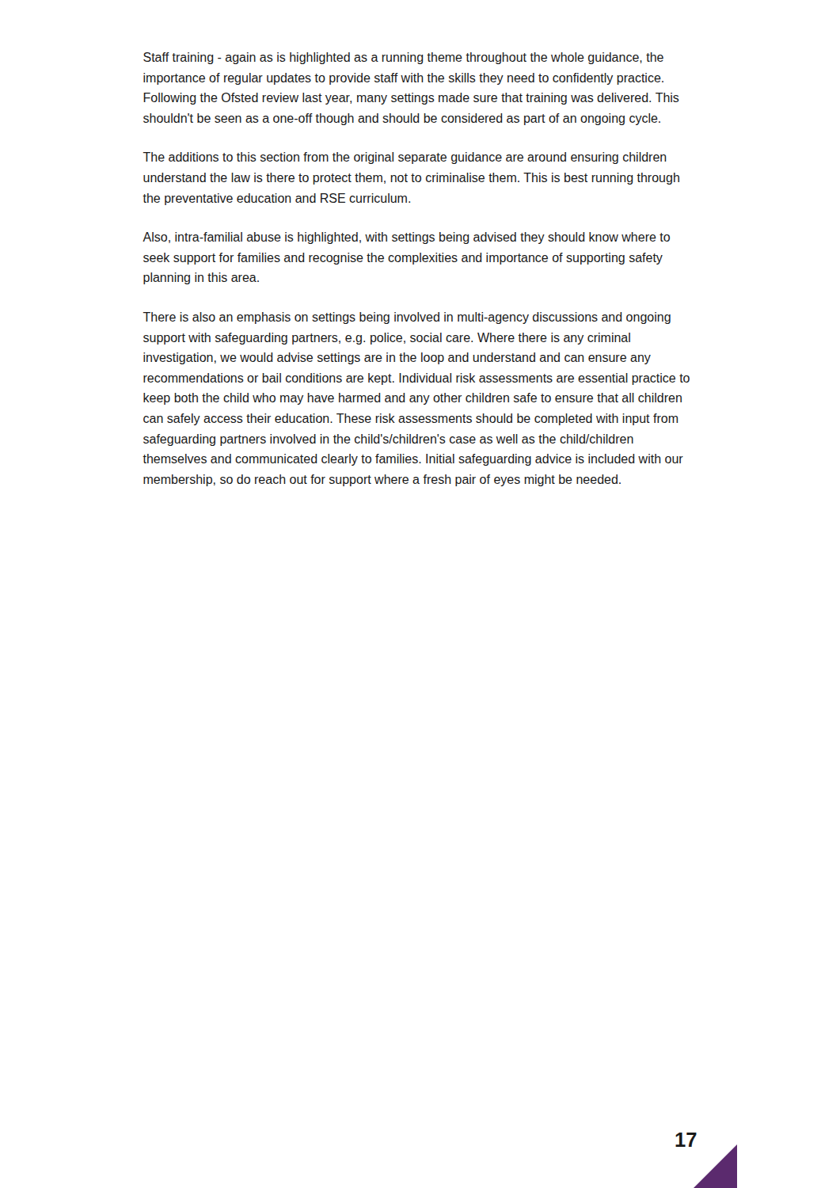Staff training - again as is highlighted as a running theme throughout the whole guidance, the importance of regular updates to provide staff with the skills they need to confidently practice. Following the Ofsted review last year, many settings made sure that training was delivered. This shouldn't be seen as a one-off though and should be considered as part of an ongoing cycle.
The additions to this section from the original separate guidance are around ensuring children understand the law is there to protect them, not to criminalise them. This is best running through the preventative education and RSE curriculum.
Also, intra-familial abuse is highlighted, with settings being advised they should know where to seek support for families and recognise the complexities and importance of supporting safety planning in this area.
There is also an emphasis on settings being involved in multi-agency discussions and ongoing support with safeguarding partners, e.g. police, social care. Where there is any criminal investigation, we would advise settings are in the loop and understand and can ensure any recommendations or bail conditions are kept. Individual risk assessments are essential practice to keep both the child who may have harmed and any other children safe to ensure that all children can safely access their education. These risk assessments should be completed with input from safeguarding partners involved in the child's/children's case as well as the child/children themselves and communicated clearly to families. Initial safeguarding advice is included with our membership, so do reach out for support where a fresh pair of eyes might be needed.
17